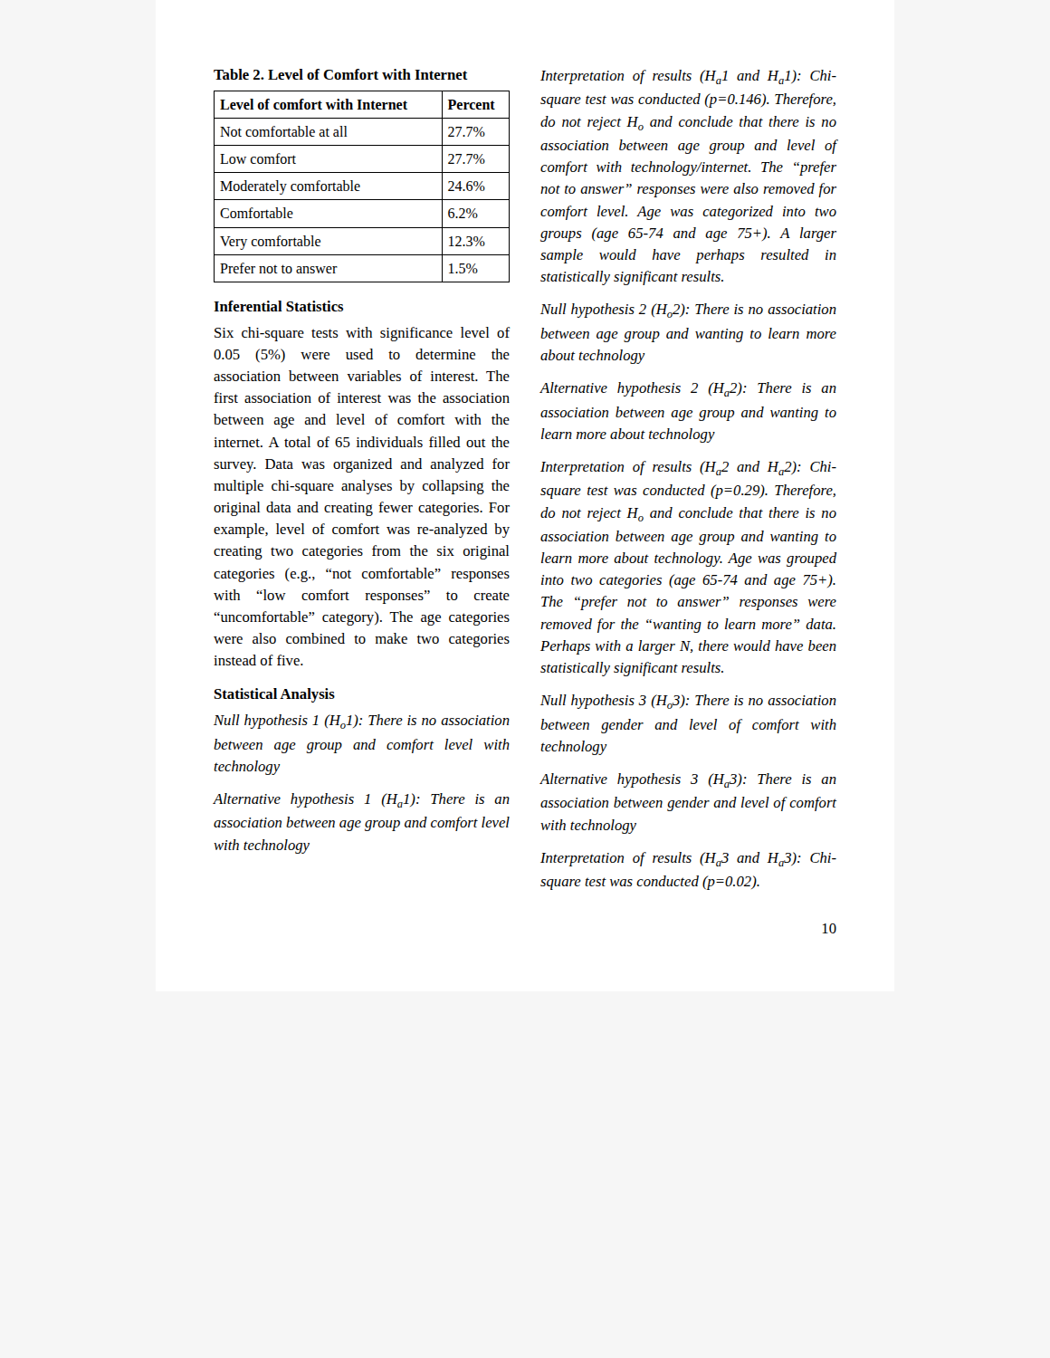Table 2. Level of Comfort with Internet
| Level of comfort with Internet | Percent |
| --- | --- |
| Not comfortable at all | 27.7% |
| Low comfort | 27.7% |
| Moderately comfortable | 24.6% |
| Comfortable | 6.2% |
| Very comfortable | 12.3% |
| Prefer not to answer | 1.5% |
Inferential Statistics
Six chi-square tests with significance level of 0.05 (5%) were used to determine the association between variables of interest. The first association of interest was the association between age and level of comfort with the internet. A total of 65 individuals filled out the survey. Data was organized and analyzed for multiple chi-square analyses by collapsing the original data and creating fewer categories. For example, level of comfort was re-analyzed by creating two categories from the six original categories (e.g., “not comfortable” responses with “low comfort responses” to create “uncomfortable” category). The age categories were also combined to make two categories instead of five.
Statistical Analysis
Null hypothesis 1 (Ho1): There is no association between age group and comfort level with technology
Alternative hypothesis 1 (Ha1): There is an association between age group and comfort level with technology
Interpretation of results (Ha1 and Ha1): Chi-square test was conducted (p=0.146). Therefore, do not reject Ho and conclude that there is no association between age group and level of comfort with technology/internet. The “prefer not to answer” responses were also removed for comfort level. Age was categorized into two groups (age 65-74 and age 75+). A larger sample would have perhaps resulted in statistically significant results.
Null hypothesis 2 (Ho2): There is no association between age group and wanting to learn more about technology
Alternative hypothesis 2 (Ha2): There is an association between age group and wanting to learn more about technology
Interpretation of results (Ha2 and Ha2): Chi-square test was conducted (p=0.29). Therefore, do not reject Ho and conclude that there is no association between age group and wanting to learn more about technology. Age was grouped into two categories (age 65-74 and age 75+). The “prefer not to answer” responses were removed for the “wanting to learn more” data. Perhaps with a larger N, there would have been statistically significant results.
Null hypothesis 3 (Ho3): There is no association between gender and level of comfort with technology
Alternative hypothesis 3 (Ha3): There is an association between gender and level of comfort with technology
Interpretation of results (Ha3 and Ha3): Chi-square test was conducted (p=0.02).
10